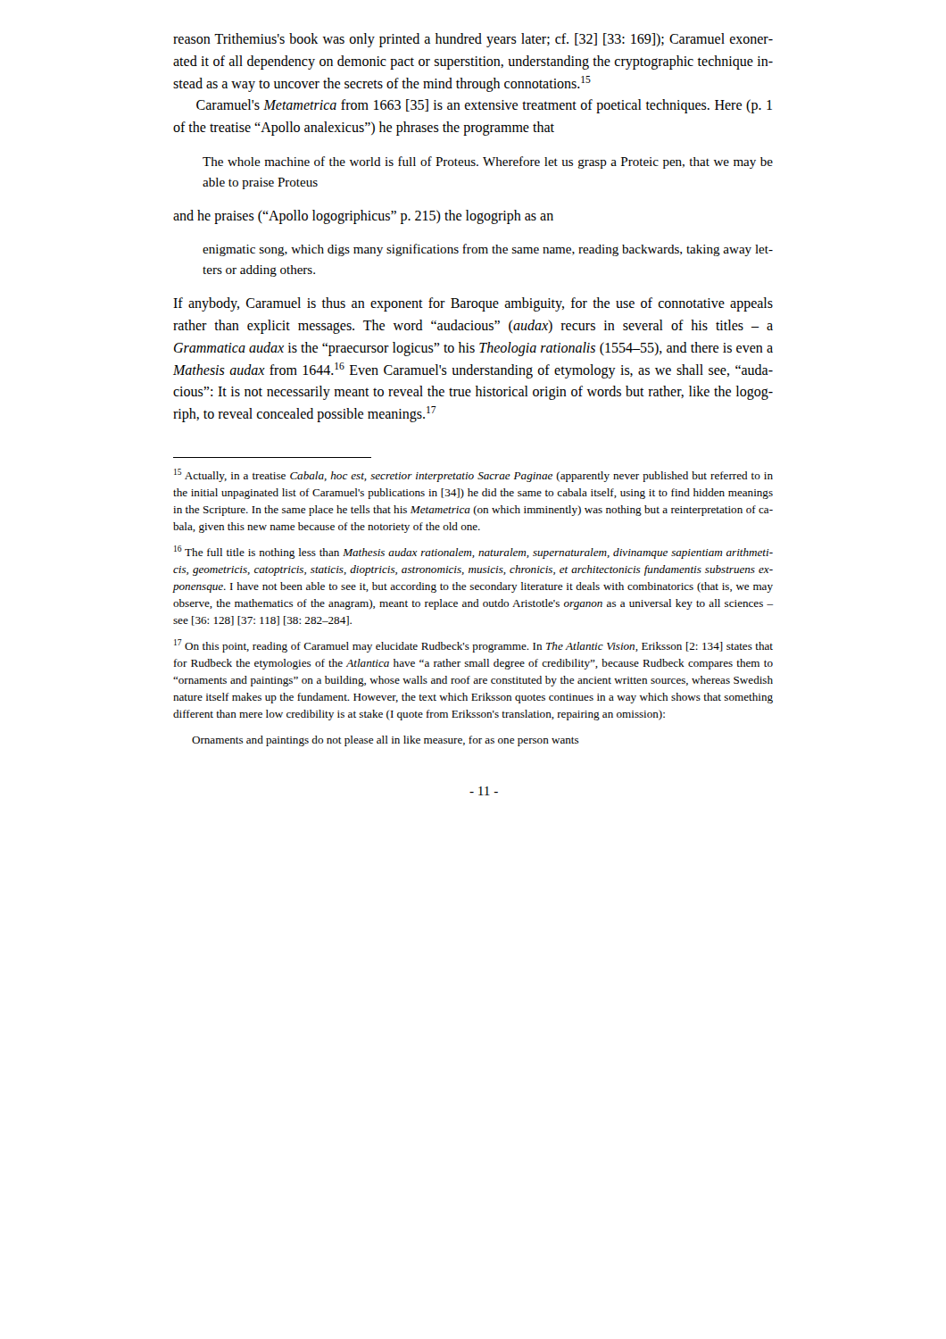reason Trithemius's book was only printed a hundred years later; cf. [32] [33: 169]); Caramuel exonerated it of all dependency on demonic pact or superstition, understanding the cryptographic technique instead as a way to uncover the secrets of the mind through connotations.15
Caramuel's Metametrica from 1663 [35] is an extensive treatment of poetical techniques. Here (p. 1 of the treatise “Apollo analexicus”) he phrases the programme that
The whole machine of the world is full of Proteus. Wherefore let us grasp a Proteic pen, that we may be able to praise Proteus
and he praises (“Apollo logogriphicus” p. 215) the logogriph as an
enigmatic song, which digs many significations from the same name, reading backwards, taking away letters or adding others.
If anybody, Caramuel is thus an exponent for Baroque ambiguity, for the use of connotative appeals rather than explicit messages. The word “audacious” (audax) recurs in several of his titles – a Grammatica audax is the “praecursor logicus” to his Theologia rationalis (1554–55), and there is even a Mathesis audax from 1644.16 Even Caramuel's understanding of etymology is, as we shall see, “audacious”: It is not necessarily meant to reveal the true historical origin of words but rather, like the logogriph, to reveal concealed possible meanings.17
15 Actually, in a treatise Cabala, hoc est, secretior interpretatio Sacrae Paginae (apparently never published but referred to in the initial unpaginated list of Caramuel's publications in [34]) he did the same to cabala itself, using it to find hidden meanings in the Scripture. In the same place he tells that his Metametrica (on which imminently) was nothing but a reinterpretation of cabala, given this new name because of the notoriety of the old one.
16 The full title is nothing less than Mathesis audax rationalem, naturalem, supernaturalem, divinamque sapientiam arithmeticis, geometricis, catoptricis, staticis, dioptricis, astronomicis, musicis, chronicis, et architectonicis fundamentis substruens exponensque. I have not been able to see it, but according to the secondary literature it deals with combinatorics (that is, we may observe, the mathematics of the anagram), meant to replace and outdo Aristotle's organon as a universal key to all sciences – see [36: 128] [37: 118] [38: 282–284].
17 On this point, reading of Caramuel may elucidate Rudbeck's programme. In The Atlantic Vision, Eriksson [2: 134] states that for Rudbeck the etymologies of the Atlantica have “a rather small degree of credibility”, because Rudbeck compares them to “ornaments and paintings” on a building, whose walls and roof are constituted by the ancient written sources, whereas Swedish nature itself makes up the fundament. However, the text which Eriksson quotes continues in a way which shows that something different than mere low credibility is at stake (I quote from Eriksson's translation, repairing an omission):
Ornaments and paintings do not please all in like measure, for as one person wants
- 11 -